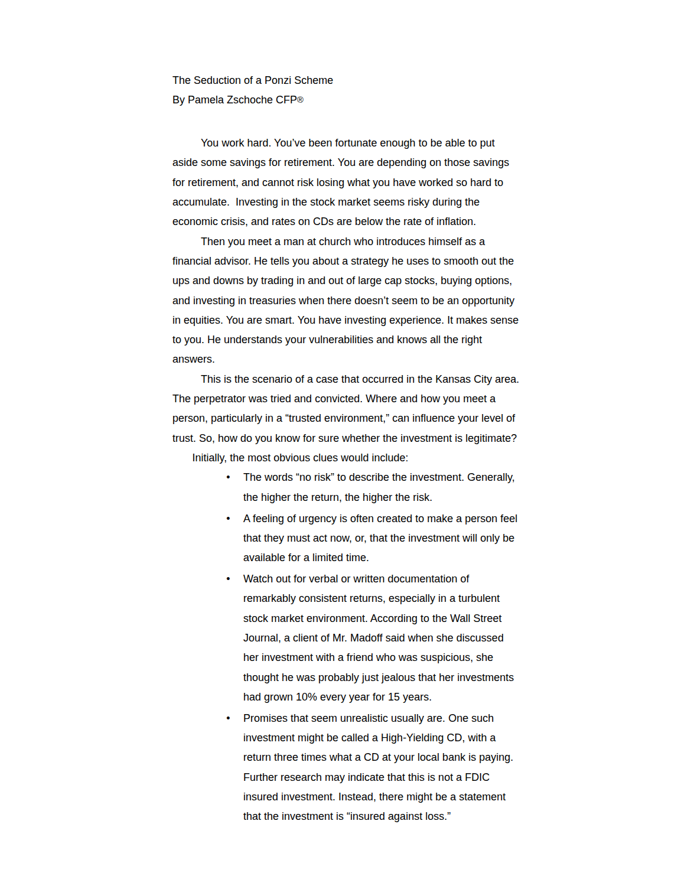The Seduction of a Ponzi Scheme
By Pamela Zschoche CFP®
You work hard. You’ve been fortunate enough to be able to put aside some savings for retirement. You are depending on those savings for retirement, and cannot risk losing what you have worked so hard to accumulate. Investing in the stock market seems risky during the economic crisis, and rates on CDs are below the rate of inflation.
Then you meet a man at church who introduces himself as a financial advisor. He tells you about a strategy he uses to smooth out the ups and downs by trading in and out of large cap stocks, buying options, and investing in treasuries when there doesn’t seem to be an opportunity in equities. You are smart. You have investing experience. It makes sense to you. He understands your vulnerabilities and knows all the right answers.
This is the scenario of a case that occurred in the Kansas City area. The perpetrator was tried and convicted. Where and how you meet a person, particularly in a “trusted environment,” can influence your level of trust. So, how do you know for sure whether the investment is legitimate?
Initially, the most obvious clues would include:
The words “no risk” to describe the investment. Generally, the higher the return, the higher the risk.
A feeling of urgency is often created to make a person feel that they must act now, or, that the investment will only be available for a limited time.
Watch out for verbal or written documentation of remarkably consistent returns, especially in a turbulent stock market environment. According to the Wall Street Journal, a client of Mr. Madoff said when she discussed her investment with a friend who was suspicious, she thought he was probably just jealous that her investments had grown 10% every year for 15 years.
Promises that seem unrealistic usually are. One such investment might be called a High-Yielding CD, with a return three times what a CD at your local bank is paying. Further research may indicate that this is not a FDIC insured investment. Instead, there might be a statement that the investment is “insured against loss.”